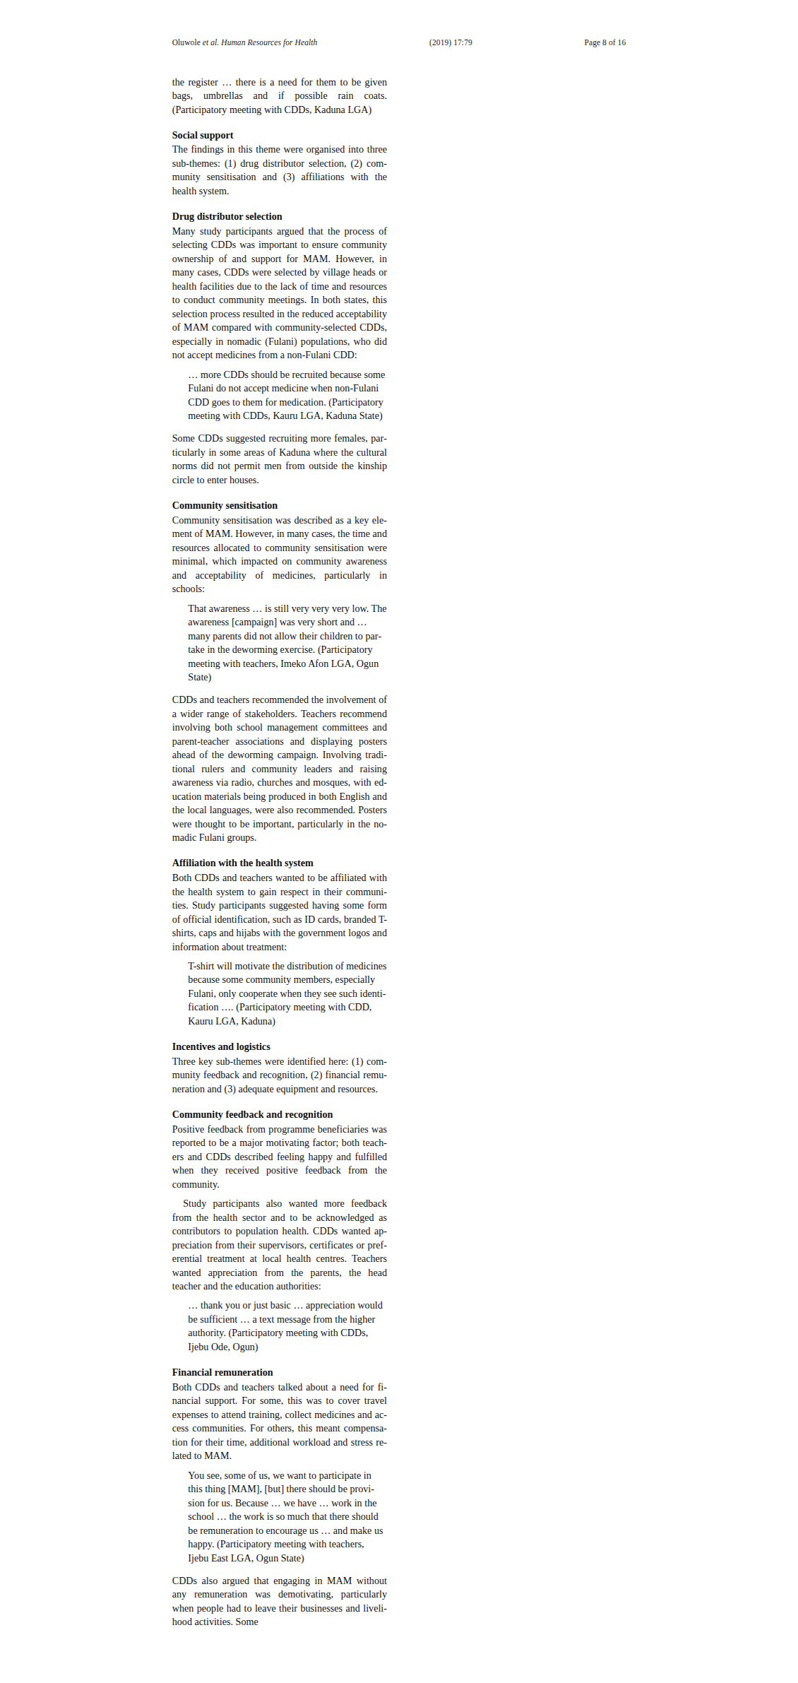Oluwole et al. Human Resources for Health
(2019) 17:79
Page 8 of 16
the register … there is a need for them to be given bags, umbrellas and if possible rain coats. (Participatory meeting with CDDs, Kaduna LGA)
Social support
The findings in this theme were organised into three sub-themes: (1) drug distributor selection, (2) community sensitisation and (3) affiliations with the health system.
Drug distributor selection
Many study participants argued that the process of selecting CDDs was important to ensure community ownership of and support for MAM. However, in many cases, CDDs were selected by village heads or health facilities due to the lack of time and resources to conduct community meetings. In both states, this selection process resulted in the reduced acceptability of MAM compared with community-selected CDDs, especially in nomadic (Fulani) populations, who did not accept medicines from a non-Fulani CDD:
… more CDDs should be recruited because some Fulani do not accept medicine when non-Fulani CDD goes to them for medication. (Participatory meeting with CDDs, Kauru LGA, Kaduna State)
Some CDDs suggested recruiting more females, particularly in some areas of Kaduna where the cultural norms did not permit men from outside the kinship circle to enter houses.
Community sensitisation
Community sensitisation was described as a key element of MAM. However, in many cases, the time and resources allocated to community sensitisation were minimal, which impacted on community awareness and acceptability of medicines, particularly in schools:
That awareness … is still very very very low. The awareness [campaign] was very short and … many parents did not allow their children to partake in the deworming exercise. (Participatory meeting with teachers, Imeko Afon LGA, Ogun State)
CDDs and teachers recommended the involvement of a wider range of stakeholders. Teachers recommend involving both school management committees and parent-teacher associations and displaying posters ahead of the deworming campaign. Involving traditional rulers and community leaders and raising awareness via radio, churches and mosques, with education materials being produced in both English and the local languages, were also recommended. Posters were thought to be important, particularly in the nomadic Fulani groups.
Affiliation with the health system
Both CDDs and teachers wanted to be affiliated with the health system to gain respect in their communities. Study participants suggested having some form of official identification, such as ID cards, branded T-shirts, caps and hijabs with the government logos and information about treatment:
T-shirt will motivate the distribution of medicines because some community members, especially Fulani, only cooperate when they see such identification …. (Participatory meeting with CDD, Kauru LGA, Kaduna)
Incentives and logistics
Three key sub-themes were identified here: (1) community feedback and recognition, (2) financial remuneration and (3) adequate equipment and resources.
Community feedback and recognition
Positive feedback from programme beneficiaries was reported to be a major motivating factor; both teachers and CDDs described feeling happy and fulfilled when they received positive feedback from the community.
Study participants also wanted more feedback from the health sector and to be acknowledged as contributors to population health. CDDs wanted appreciation from their supervisors, certificates or preferential treatment at local health centres. Teachers wanted appreciation from the parents, the head teacher and the education authorities:
… thank you or just basic … appreciation would be sufficient … a text message from the higher authority. (Participatory meeting with CDDs, Ijebu Ode, Ogun)
Financial remuneration
Both CDDs and teachers talked about a need for financial support. For some, this was to cover travel expenses to attend training, collect medicines and access communities. For others, this meant compensation for their time, additional workload and stress related to MAM.
You see, some of us, we want to participate in this thing [MAM], [but] there should be provision for us. Because … we have … work in the school … the work is so much that there should be remuneration to encourage us … and make us happy. (Participatory meeting with teachers, Ijebu East LGA, Ogun State)
CDDs also argued that engaging in MAM without any remuneration was demotivating, particularly when people had to leave their businesses and livelihood activities. Some